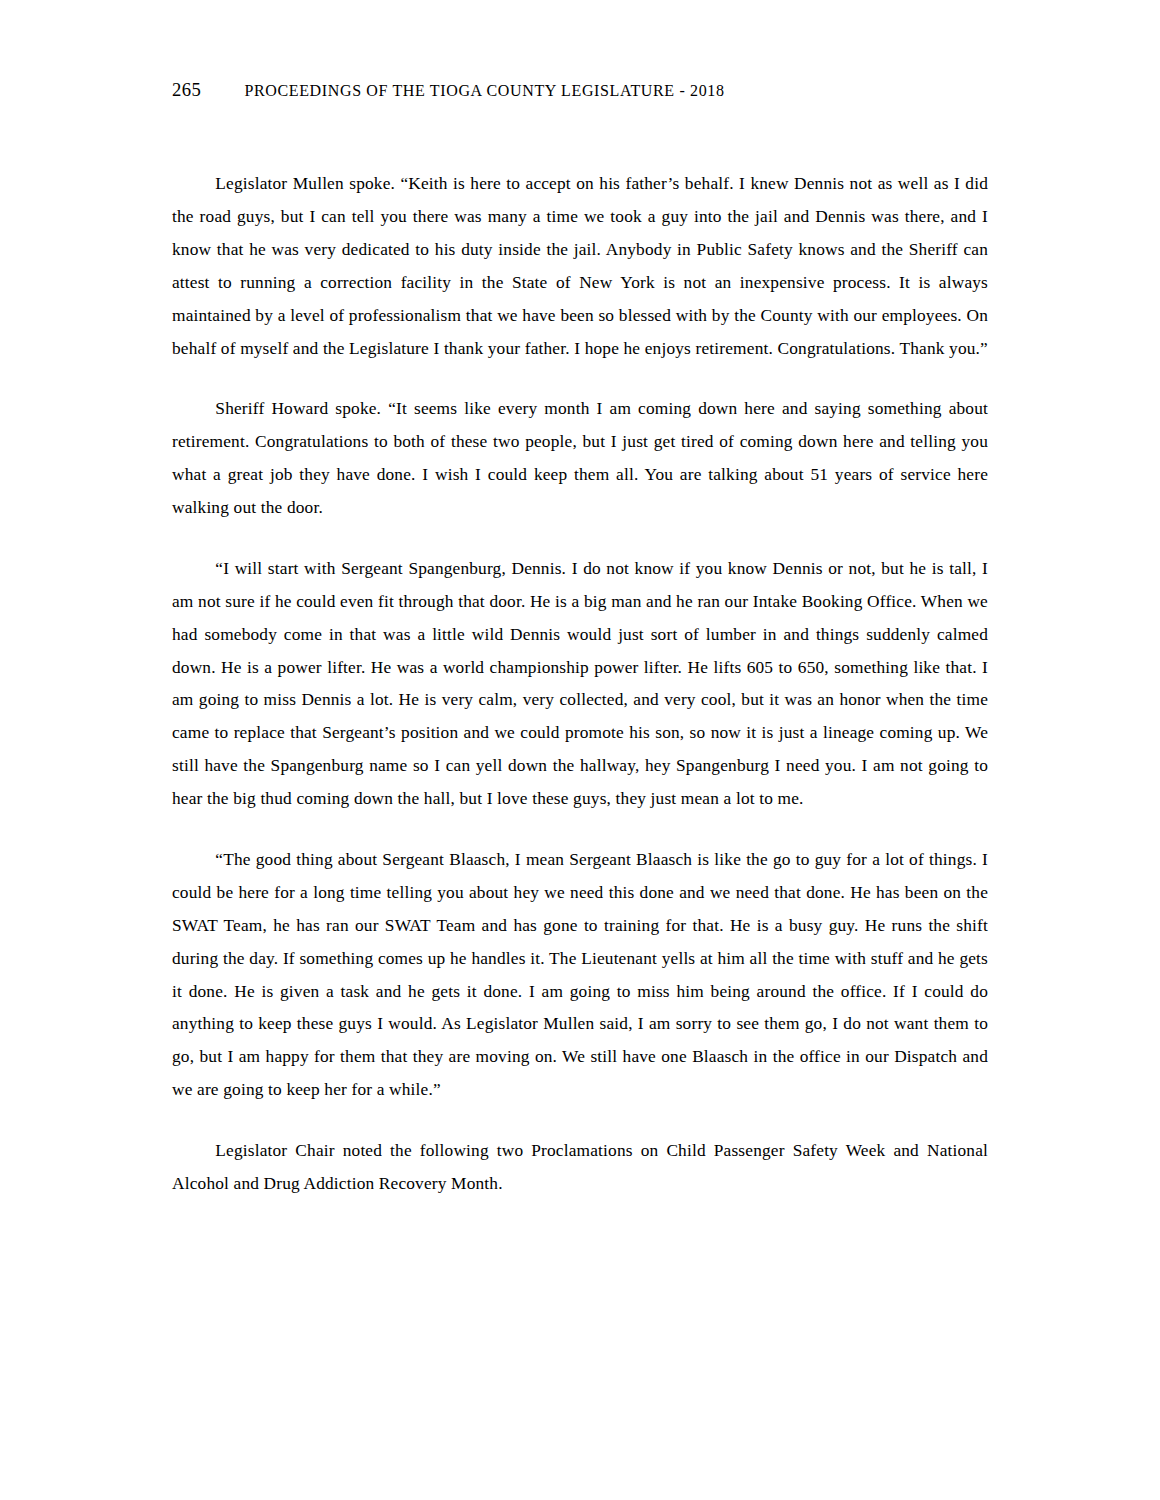265 PROCEEDINGS OF THE TIOGA COUNTY LEGISLATURE - 2018
Legislator Mullen spoke. “Keith is here to accept on his father’s behalf. I knew Dennis not as well as I did the road guys, but I can tell you there was many a time we took a guy into the jail and Dennis was there, and I know that he was very dedicated to his duty inside the jail. Anybody in Public Safety knows and the Sheriff can attest to running a correction facility in the State of New York is not an inexpensive process. It is always maintained by a level of professionalism that we have been so blessed with by the County with our employees. On behalf of myself and the Legislature I thank your father. I hope he enjoys retirement. Congratulations. Thank you.”
Sheriff Howard spoke. “It seems like every month I am coming down here and saying something about retirement. Congratulations to both of these two people, but I just get tired of coming down here and telling you what a great job they have done. I wish I could keep them all. You are talking about 51 years of service here walking out the door.
“I will start with Sergeant Spangenburg, Dennis. I do not know if you know Dennis or not, but he is tall, I am not sure if he could even fit through that door. He is a big man and he ran our Intake Booking Office. When we had somebody come in that was a little wild Dennis would just sort of lumber in and things suddenly calmed down. He is a power lifter. He was a world championship power lifter. He lifts 605 to 650, something like that. I am going to miss Dennis a lot. He is very calm, very collected, and very cool, but it was an honor when the time came to replace that Sergeant’s position and we could promote his son, so now it is just a lineage coming up. We still have the Spangenburg name so I can yell down the hallway, hey Spangenburg I need you. I am not going to hear the big thud coming down the hall, but I love these guys, they just mean a lot to me.
“The good thing about Sergeant Blaasch, I mean Sergeant Blaasch is like the go to guy for a lot of things. I could be here for a long time telling you about hey we need this done and we need that done. He has been on the SWAT Team, he has ran our SWAT Team and has gone to training for that. He is a busy guy. He runs the shift during the day. If something comes up he handles it. The Lieutenant yells at him all the time with stuff and he gets it done. He is given a task and he gets it done. I am going to miss him being around the office. If I could do anything to keep these guys I would. As Legislator Mullen said, I am sorry to see them go, I do not want them to go, but I am happy for them that they are moving on. We still have one Blaasch in the office in our Dispatch and we are going to keep her for a while.”
Legislator Chair noted the following two Proclamations on Child Passenger Safety Week and National Alcohol and Drug Addiction Recovery Month.